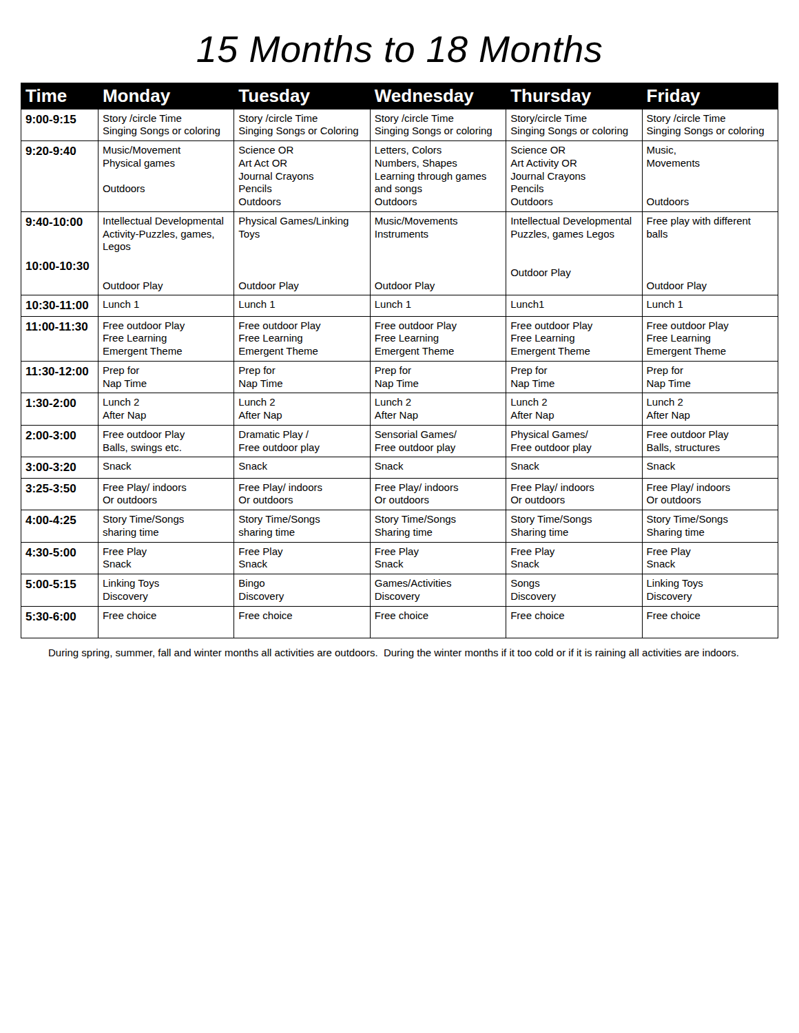15 Months to 18 Months
| Time | Monday | Tuesday | Wednesday | Thursday | Friday |
| --- | --- | --- | --- | --- | --- |
| 9:00-9:15 | Story /circle Time Singing Songs or coloring | Story /circle Time Singing Songs or Coloring | Story /circle Time Singing Songs or coloring | Story/circle Time Singing Songs or coloring | Story /circle Time Singing Songs or coloring |
| 9:20-9:40 | Music/Movement Physical games Outdoors | Science OR Art Act OR Journal Crayons Pencils Outdoors | Letters, Colors Numbers, Shapes Learning through games and songs Outdoors | Science OR Art Activity OR Journal Crayons Pencils Outdoors | Music, Movements Outdoors |
| 9:40-10:00 10:00-10:30 | Intellectual Developmental Activity-Puzzles, games, Legos Outdoor Play | Physical Games/Linking Toys Outdoor Play | Music/Movements Instruments Outdoor Play | Intellectual Developmental Puzzles, games Legos Outdoor Play | Free play with different balls Outdoor Play |
| 10:30-11:00 | Lunch 1 | Lunch 1 | Lunch 1 | Lunch1 | Lunch 1 |
| 11:00-11:30 | Free outdoor Play Free Learning Emergent Theme | Free outdoor Play Free Learning Emergent Theme | Free outdoor Play Free Learning Emergent Theme | Free outdoor Play Free Learning Emergent Theme | Free outdoor Play Free Learning Emergent Theme |
| 11:30-12:00 | Prep for Nap Time | Prep for Nap Time | Prep for Nap Time | Prep for Nap Time | Prep for Nap Time |
| 1:30-2:00 | Lunch 2 After Nap | Lunch 2 After Nap | Lunch 2 After Nap | Lunch 2 After Nap | Lunch 2 After Nap |
| 2:00-3:00 | Free outdoor Play Balls, swings etc. | Dramatic Play / Free outdoor play | Sensorial Games/ Free outdoor play | Physical Games/ Free outdoor play | Free outdoor Play Balls, structures |
| 3:00-3:20 | Snack | Snack | Snack | Snack | Snack |
| 3:25-3:50 | Free Play/ indoors Or outdoors | Free Play/ indoors Or outdoors | Free Play/ indoors Or outdoors | Free Play/ indoors Or outdoors | Free Play/ indoors Or outdoors |
| 4:00-4:25 | Story Time/Songs sharing time | Story Time/Songs sharing time | Story Time/Songs Sharing time | Story Time/Songs Sharing time | Story Time/Songs Sharing time |
| 4:30-5:00 | Free Play Snack | Free Play Snack | Free Play Snack | Free Play Snack | Free Play Snack |
| 5:00-5:15 | Linking Toys Discovery | Bingo Discovery | Games/Activities Discovery | Songs Discovery | Linking Toys Discovery |
| 5:30-6:00 | Free choice | Free choice | Free choice | Free choice | Free choice |
During spring, summer, fall and winter months all activities are outdoors. During the winter months if it too cold or if it is raining all activities are indoors.